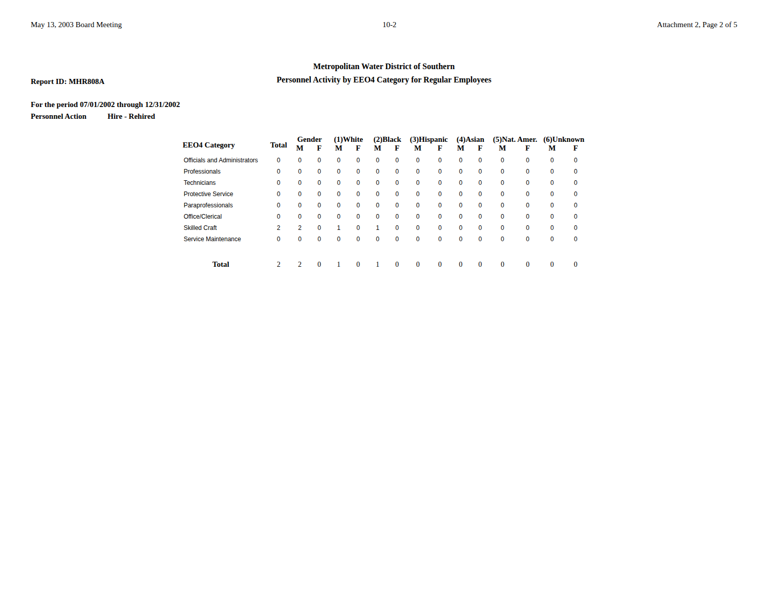May 13, 2003 Board Meeting
10-2
Attachment 2, Page 2 of 5
Report ID: MHR808A
Metropolitan Water District of Southern
Personnel Activity by EEO4 Category for Regular Employees
For the period 07/01/2002 through 12/31/2002
Personnel Action Hire - Rehired
| EEO4 Category | Total | Gender | (1)White | (2)Black | (3)Hispanic | (4)Asian | (5)Nat. Amer. | (6)Unknown |
| --- | --- | --- | --- | --- | --- | --- | --- | --- |
| M | F | M | F | M | F | M | F | M | F | M | F | M | F |
| Officials and Administrators | 0 | 0 | 0 | 0 | 0 | 0 | 0 | 0 | 0 | 0 | 0 | 0 | 0 | 0 | 0 |
| Professionals | 0 | 0 | 0 | 0 | 0 | 0 | 0 | 0 | 0 | 0 | 0 | 0 | 0 | 0 | 0 |
| Technicians | 0 | 0 | 0 | 0 | 0 | 0 | 0 | 0 | 0 | 0 | 0 | 0 | 0 | 0 | 0 |
| Protective Service | 0 | 0 | 0 | 0 | 0 | 0 | 0 | 0 | 0 | 0 | 0 | 0 | 0 | 0 | 0 |
| Paraprofessionals | 0 | 0 | 0 | 0 | 0 | 0 | 0 | 0 | 0 | 0 | 0 | 0 | 0 | 0 | 0 |
| Office/Clerical | 0 | 0 | 0 | 0 | 0 | 0 | 0 | 0 | 0 | 0 | 0 | 0 | 0 | 0 | 0 |
| Skilled Craft | 2 | 2 | 0 | 1 | 0 | 1 | 0 | 0 | 0 | 0 | 0 | 0 | 0 | 0 | 0 |
| Service Maintenance | 0 | 0 | 0 | 0 | 0 | 0 | 0 | 0 | 0 | 0 | 0 | 0 | 0 | 0 | 0 |
| Total | 2 | 2 | 0 | 1 | 0 | 1 | 0 | 0 | 0 | 0 | 0 | 0 | 0 | 0 | 0 |